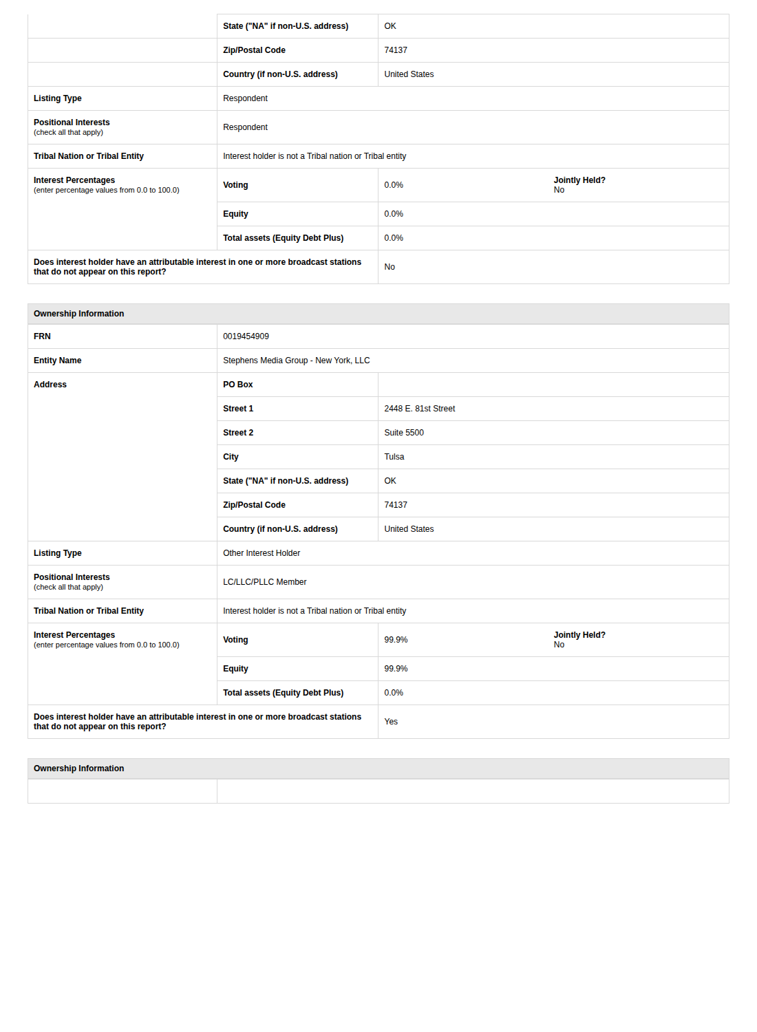| | State ("NA" if non-U.S. address) | OK |
| | Zip/Postal Code | 74137 |
| | Country (if non-U.S. address) | United States |
| Listing Type | Respondent |
| Positional Interests (check all that apply) | Respondent |
| Tribal Nation or Tribal Entity | Interest holder is not a Tribal nation or Tribal entity |
| Interest Percentages (enter percentage values from 0.0 to 100.0) | Voting | / 0.0% / Jointly Held? No / |
| Equity | 0.0% |
| Total assets (Equity Debt Plus) | 0.0% |
| Does interest holder have an attributable interest in one or more broadcast stations that do not appear on this report? | No |
Ownership Information
| FRN | 0019454909 |
| Entity Name | Stephens Media Group - New York, LLC |
| Address | PO Box | |
| Street 1 | 2448 E. 81st Street |
| Street 2 | Suite 5500 |
| City | Tulsa |
| State ("NA" if non-U.S. address) | OK |
| Zip/Postal Code | 74137 |
| Country (if non-U.S. address) | United States |
| Listing Type | Other Interest Holder |
| Positional Interests (check all that apply) | LC/LLC/PLLC Member |
| Tribal Nation or Tribal Entity | Interest holder is not a Tribal nation or Tribal entity |
| Interest Percentages (enter percentage values from 0.0 to 100.0) | Voting | / 99.9% / Jointly Held? No / |
| Equity | 99.9% |
| Total assets (Equity Debt Plus) | 0.0% |
| Does interest holder have an attributable interest in one or more broadcast stations that do not appear on this report? | Yes |
Ownership Information